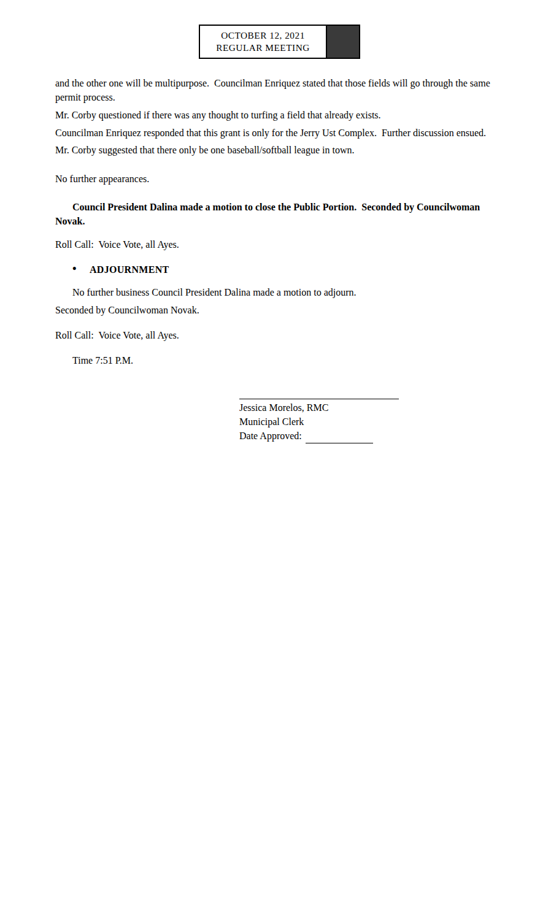October 12, 2021
Regular Meeting
and the other one will be multipurpose. Councilman Enriquez stated that those fields will go through the same permit process.
Mr. Corby questioned if there was any thought to turfing a field that already exists.
Councilman Enriquez responded that this grant is only for the Jerry Ust Complex. Further discussion ensued.
Mr. Corby suggested that there only be one baseball/softball league in town.
No further appearances.
Council President Dalina made a motion to close the Public Portion. Seconded by Councilwoman Novak.
Roll Call: Voice Vote, all Ayes.
ADJOURNMENT
No further business Council President Dalina made a motion to adjourn.
Seconded by Councilwoman Novak.
Roll Call: Voice Vote, all Ayes.
Time 7:51 P.M.
Jessica Morelos, RMC
Municipal Clerk
Date Approved: